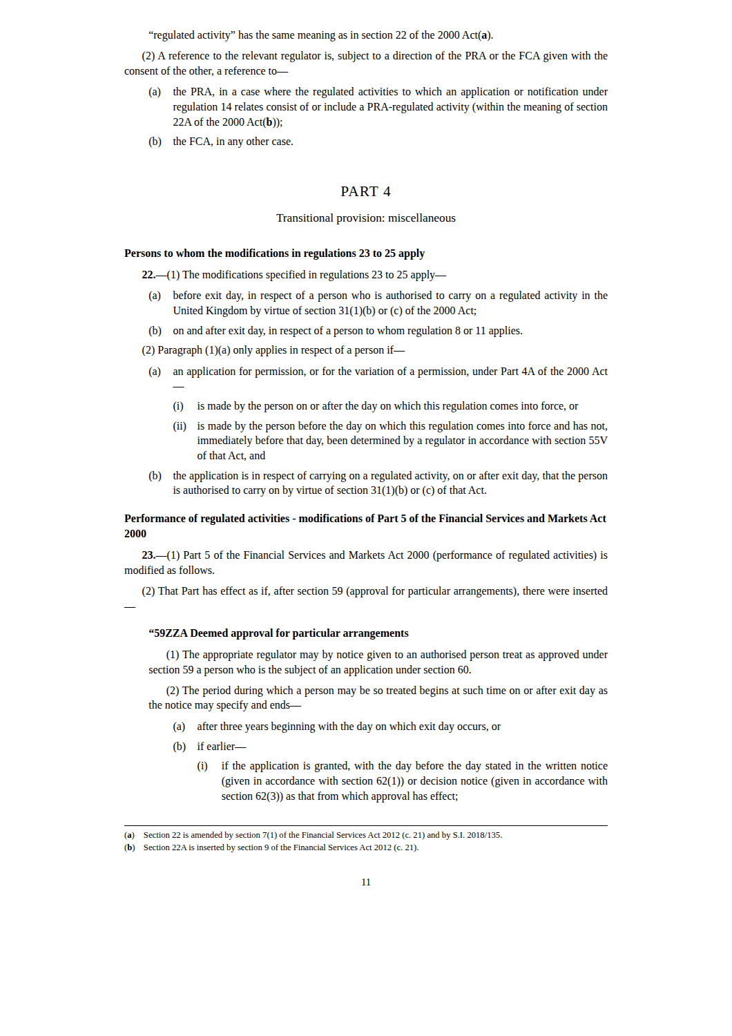“regulated activity” has the same meaning as in section 22 of the 2000 Act(a).
(2) A reference to the relevant regulator is, subject to a direction of the PRA or the FCA given with the consent of the other, a reference to—
(a)
the PRA, in a case where the regulated activities to which an application or notification under regulation 14 relates consist of or include a PRA-regulated activity (within the meaning of section 22A of the 2000 Act(b));
(b)
the FCA, in any other case.
PART 4
Transitional provision: miscellaneous
Persons to whom the modifications in regulations 23 to 25 apply
22.—(1) The modifications specified in regulations 23 to 25 apply—
(a)
before exit day, in respect of a person who is authorised to carry on a regulated activity in the United Kingdom by virtue of section 31(1)(b) or (c) of the 2000 Act;
(b)
on and after exit day, in respect of a person to whom regulation 8 or 11 applies.
(2) Paragraph (1)(a) only applies in respect of a person if—
(a)
an application for permission, or for the variation of a permission, under Part 4A of the 2000 Act—
(i)
is made by the person on or after the day on which this regulation comes into force, or
(ii)
is made by the person before the day on which this regulation comes into force and has not, immediately before that day, been determined by a regulator in accordance with section 55V of that Act, and
(b)
the application is in respect of carrying on a regulated activity, on or after exit day, that the person is authorised to carry on by virtue of section 31(1)(b) or (c) of that Act.
Performance of regulated activities - modifications of Part 5 of the Financial Services and Markets Act 2000
23.—(1) Part 5 of the Financial Services and Markets Act 2000 (performance of regulated activities) is modified as follows.
(2) That Part has effect as if, after section 59 (approval for particular arrangements), there were inserted—
“59ZZA Deemed approval for particular arrangements
(1) The appropriate regulator may by notice given to an authorised person treat as approved under section 59 a person who is the subject of an application under section 60.
(2) The period during which a person may be so treated begins at such time on or after exit day as the notice may specify and ends—
(a)
after three years beginning with the day on which exit day occurs, or
(b)
if earlier—
(i)
if the application is granted, with the day before the day stated in the written notice (given in accordance with section 62(1)) or decision notice (given in accordance with section 62(3)) as that from which approval has effect;
(a)
Section 22 is amended by section 7(1) of the Financial Services Act 2012 (c. 21) and by S.I. 2018/135.
(b)
Section 22A is inserted by section 9 of the Financial Services Act 2012 (c. 21).
11